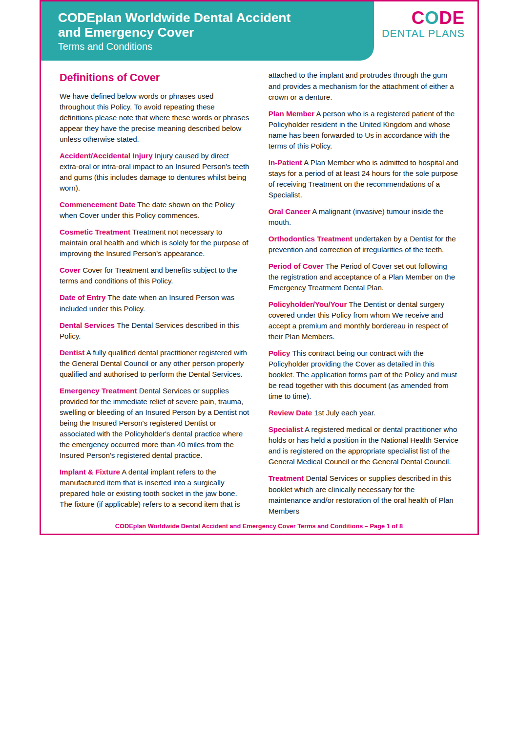CODEplan Worldwide Dental Accident
and Emergency Cover
Terms and Conditions
CODE
DENTAL PLANS
Definitions of Cover
We have defined below words or phrases used throughout this Policy. To avoid repeating these definitions please note that where these words or phrases appear they have the precise meaning described below unless otherwise stated.
Accident/Accidental Injury Injury caused by direct extra-oral or intra-oral impact to an Insured Person's teeth and gums (this includes damage to dentures whilst being worn).
Commencement Date The date shown on the Policy when Cover under this Policy commences.
Cosmetic Treatment Treatment not necessary to maintain oral health and which is solely for the purpose of improving the Insured Person's appearance.
Cover Cover for Treatment and benefits subject to the terms and conditions of this Policy.
Date of Entry The date when an Insured Person was included under this Policy.
Dental Services The Dental Services described in this Policy.
Dentist A fully qualified dental practitioner registered with the General Dental Council or any other person properly qualified and authorised to perform the Dental Services.
Emergency Treatment Dental Services or supplies provided for the immediate relief of severe pain, trauma, swelling or bleeding of an Insured Person by a Dentist not being the Insured Person's registered Dentist or associated with the Policyholder's dental practice where the emergency occurred more than 40 miles from the Insured Person's registered dental practice.
Implant & Fixture A dental implant refers to the manufactured item that is inserted into a surgically prepared hole or existing tooth socket in the jaw bone. The fixture (if applicable) refers to a second item that is attached to the implant and protrudes through the gum and provides a mechanism for the attachment of either a crown or a denture.
Plan Member A person who is a registered patient of the Policyholder resident in the United Kingdom and whose name has been forwarded to Us in accordance with the terms of this Policy.
In-Patient A Plan Member who is admitted to hospital and stays for a period of at least 24 hours for the sole purpose of receiving Treatment on the recommendations of a Specialist.
Oral Cancer A malignant (invasive) tumour inside the mouth.
Orthodontics Treatment undertaken by a Dentist for the prevention and correction of irregularities of the teeth.
Period of Cover The Period of Cover set out following the registration and acceptance of a Plan Member on the Emergency Treatment Dental Plan.
Policyholder/You/Your The Dentist or dental surgery covered under this Policy from whom We receive and accept a premium and monthly bordereau in respect of their Plan Members.
Policy This contract being our contract with the Policyholder providing the Cover as detailed in this booklet. The application forms part of the Policy and must be read together with this document (as amended from time to time).
Review Date 1st July each year.
Specialist A registered medical or dental practitioner who holds or has held a position in the National Health Service and is registered on the appropriate specialist list of the General Medical Council or the General Dental Council.
Treatment Dental Services or supplies described in this booklet which are clinically necessary for the maintenance and/or restoration of the oral health of Plan Members
CODEplan Worldwide Dental Accident and Emergency Cover Terms and Conditions – Page 1 of 8